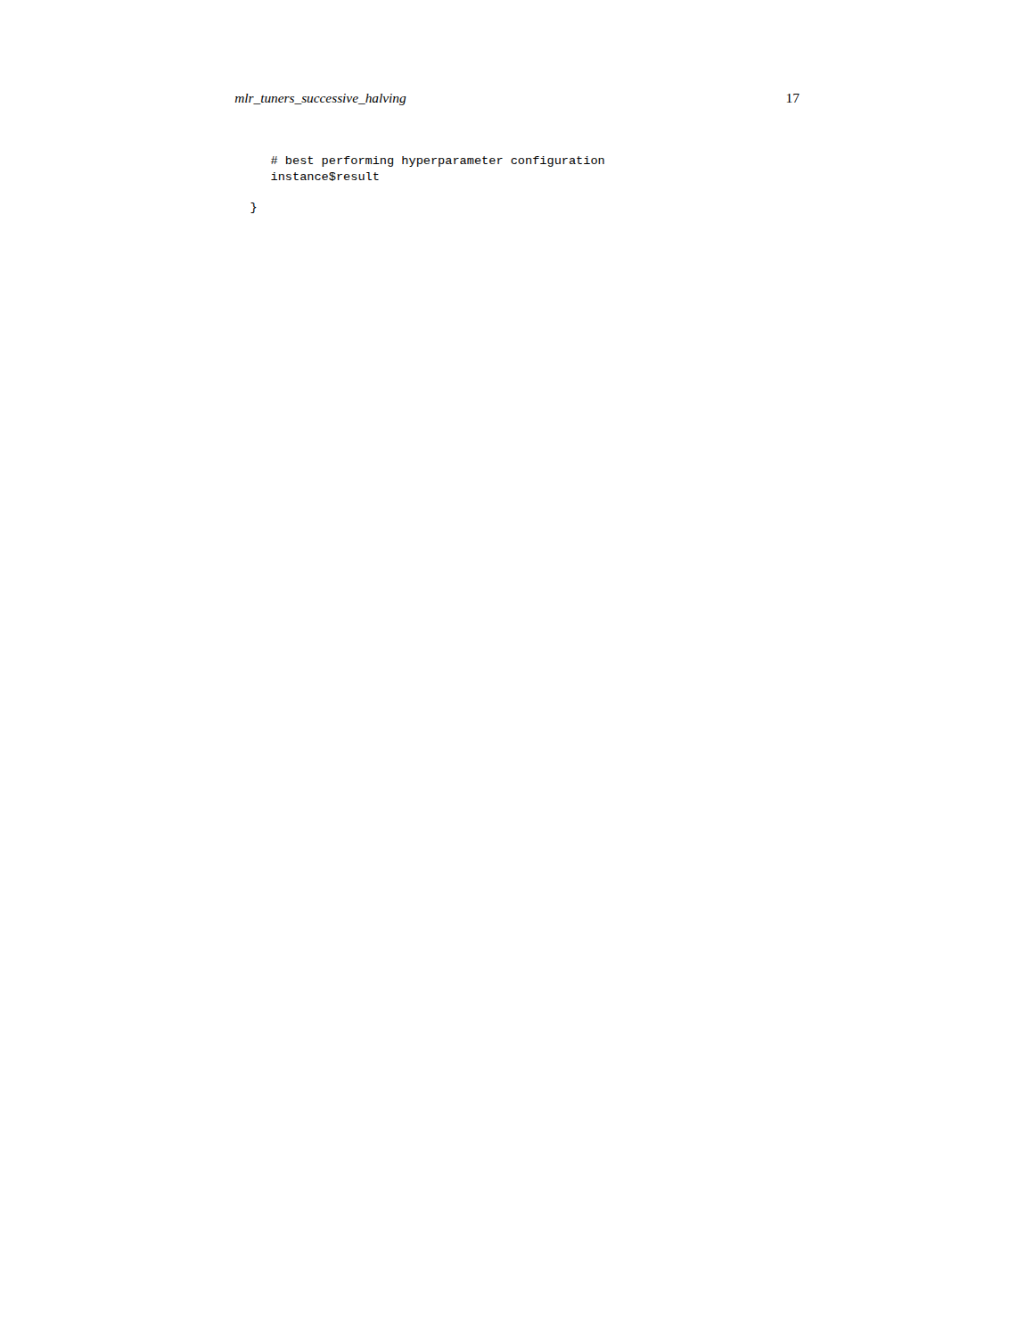mlr_tuners_successive_halving 17
# best performing hyperparameter configuration
instance$result
}